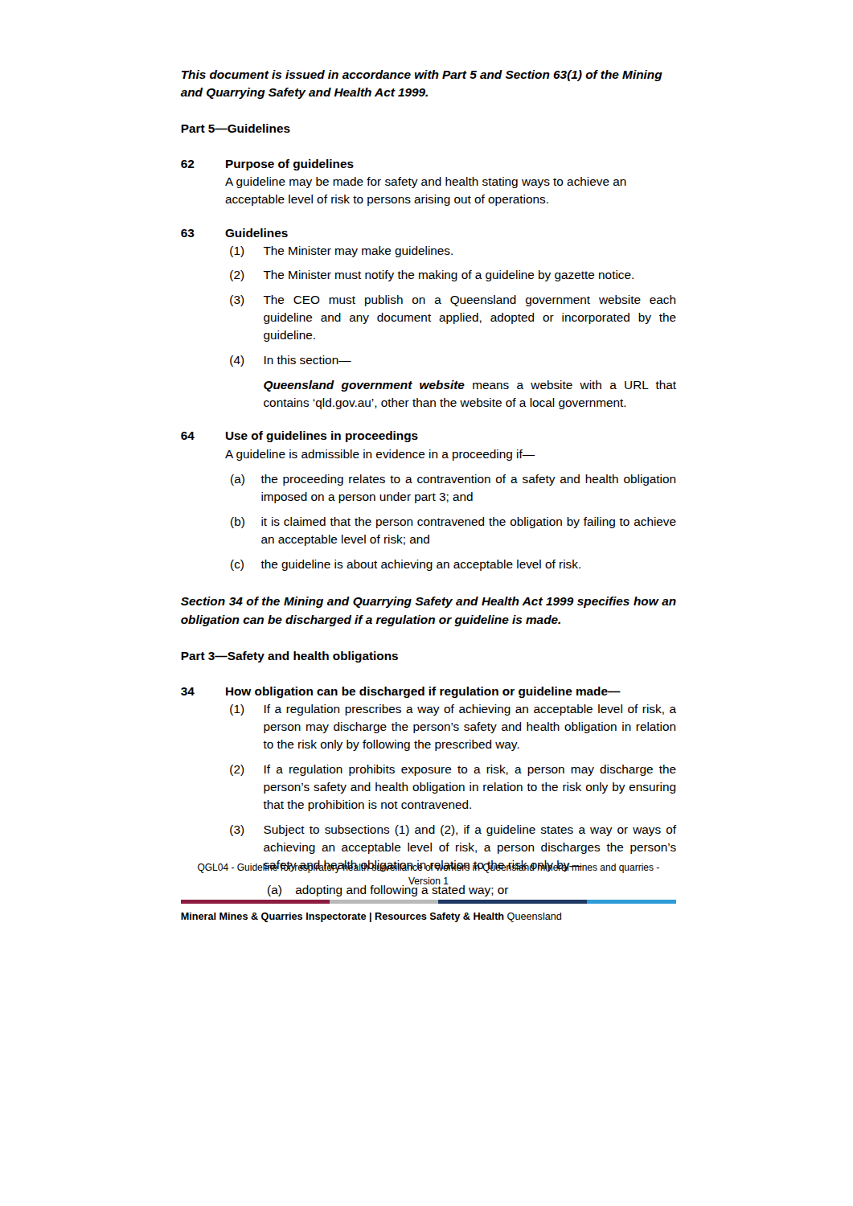This document is issued in accordance with Part 5 and Section 63(1) of the Mining and Quarrying Safety and Health Act 1999.
Part 5—Guidelines
62
Purpose of guidelines
A guideline may be made for safety and health stating ways to achieve an acceptable level of risk to persons arising out of operations.
63
Guidelines
(1)
The Minister may make guidelines.
(2)
The Minister must notify the making of a guideline by gazette notice.
(3)
The CEO must publish on a Queensland government website each guideline and any document applied, adopted or incorporated by the guideline.
(4)
In this section—
Queensland government website means a website with a URL that contains ‘qld.gov.au’, other than the website of a local government.
64
Use of guidelines in proceedings
A guideline is admissible in evidence in a proceeding if—
(a)
the proceeding relates to a contravention of a safety and health obligation imposed on a person under part 3; and
(b)
it is claimed that the person contravened the obligation by failing to achieve an acceptable level of risk; and
(c)
the guideline is about achieving an acceptable level of risk.
Section 34 of the Mining and Quarrying Safety and Health Act 1999 specifies how an obligation can be discharged if a regulation or guideline is made.
Part 3—Safety and health obligations
34
How obligation can be discharged if regulation or guideline made—
(1)
If a regulation prescribes a way of achieving an acceptable level of risk, a person may discharge the person’s safety and health obligation in relation to the risk only by following the prescribed way.
(2)
If a regulation prohibits exposure to a risk, a person may discharge the person’s safety and health obligation in relation to the risk only by ensuring that the prohibition is not contravened.
(3)
Subject to subsections (1) and (2), if a guideline states a way or ways of achieving an acceptable level of risk, a person discharges the person’s safety and health obligation in relation to the risk only by—
(a)
adopting and following a stated way; or
QGL04 - Guideline for respiratory health surveillance of workers in Queensland mineral mines and quarries - Version 1
Mineral Mines & Quarries Inspectorate | Resources Safety & Health Queensland